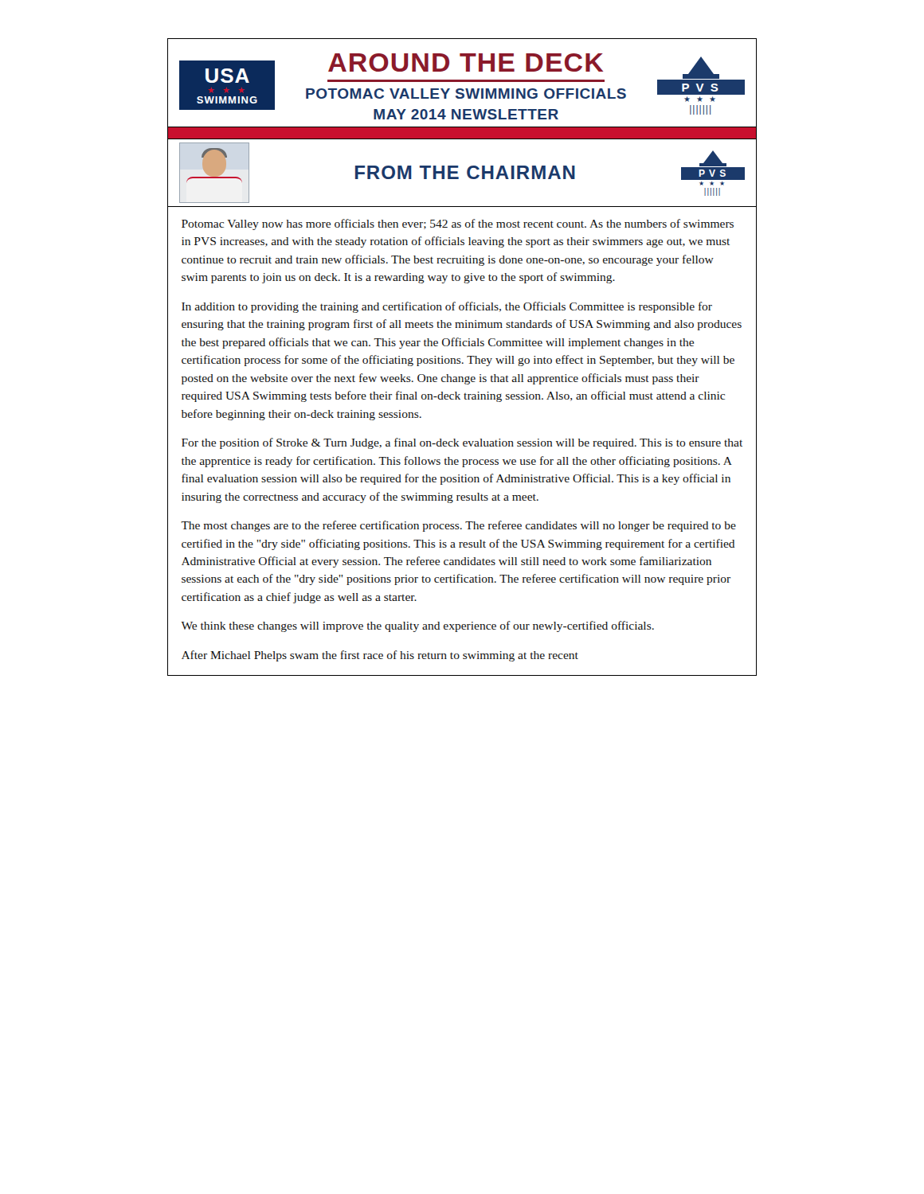USA
★ ★ ★
SWIMMING
AROUND THE DECK
POTOMAC VALLEY SWIMMING OFFICIALS
MAY 2014 NEWSLETTER
P V S
★ ★ ★
|||||||
FROM THE CHAIRMAN
P V S
★ ★ ★
||||||
Potomac Valley now has more officials then ever; 542 as of the most recent count. As the numbers of swimmers in PVS increases, and with the steady rotation of officials leaving the sport as their swimmers age out, we must continue to recruit and train new officials. The best recruiting is done one-on-one, so encourage your fellow swim parents to join us on deck. It is a rewarding way to give to the sport of swimming.
In addition to providing the training and certification of officials, the Officials Committee is responsible for ensuring that the training program first of all meets the minimum standards of USA Swimming and also produces the best prepared officials that we can. This year the Officials Committee will implement changes in the certification process for some of the officiating positions. They will go into effect in September, but they will be posted on the website over the next few weeks. One change is that all apprentice officials must pass their required USA Swimming tests before their final on-deck training session. Also, an official must attend a clinic before beginning their on-deck training sessions.
For the position of Stroke & Turn Judge, a final on-deck evaluation session will be required. This is to ensure that the apprentice is ready for certification. This follows the process we use for all the other officiating positions. A final evaluation session will also be required for the position of Administrative Official. This is a key official in insuring the correctness and accuracy of the swimming results at a meet.
The most changes are to the referee certification process. The referee candidates will no longer be required to be certified in the "dry side" officiating positions. This is a result of the USA Swimming requirement for a certified Administrative Official at every session. The referee candidates will still need to work some familiarization sessions at each of the "dry side" positions prior to certification. The referee certification will now require prior certification as a chief judge as well as a starter.
We think these changes will improve the quality and experience of our newly-certified officials.
After Michael Phelps swam the first race of his return to swimming at the recent